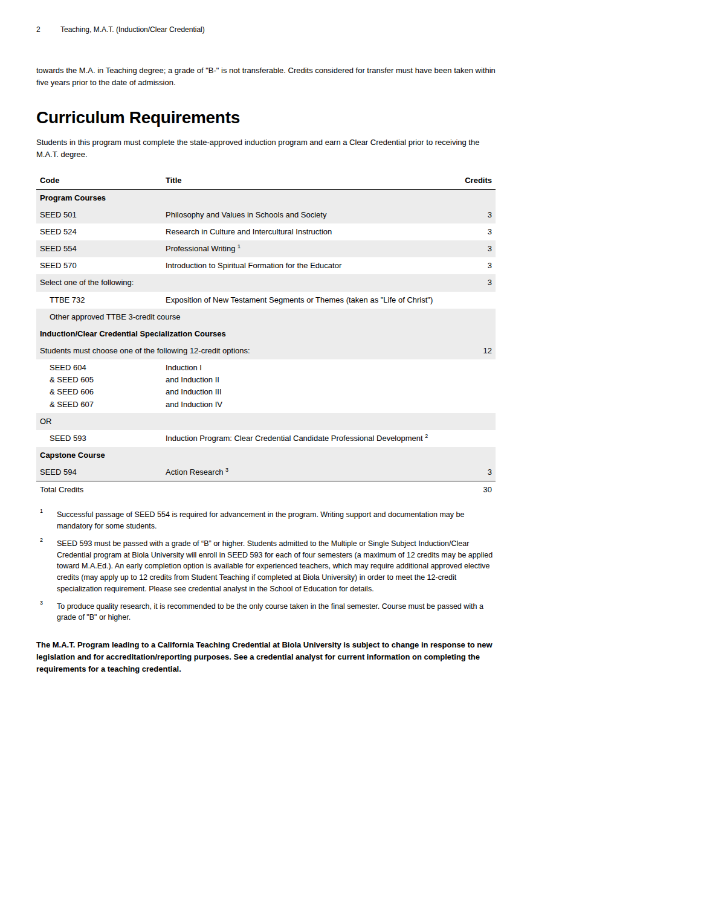2 Teaching, M.A.T. (Induction/Clear Credential)
towards the M.A. in Teaching degree; a grade of "B-" is not transferable. Credits considered for transfer must have been taken within five years prior to the date of admission.
Curriculum Requirements
Students in this program must complete the state-approved induction program and earn a Clear Credential prior to receiving the M.A.T. degree.
| Code | Title | Credits |
| --- | --- | --- |
| Program Courses |
| SEED 501 | Philosophy and Values in Schools and Society | 3 |
| SEED 524 | Research in Culture and Intercultural Instruction | 3 |
| SEED 554 | Professional Writing 1 | 3 |
| SEED 570 | Introduction to Spiritual Formation for the Educator | 3 |
| Select one of the following: | 3 |
| TTBE 732 | Exposition of New Testament Segments or Themes (taken as "Life of Christ") | |
| Other approved TTBE 3-credit course | |
| Induction/Clear Credential Specialization Courses |
| Students must choose one of the following 12-credit options: | 12 |
| SEED 604 & SEED 605 & SEED 606 & SEED 607 | Induction I and Induction II and Induction III and Induction IV | |
| OR |
| SEED 593 | Induction Program: Clear Credential Candidate Professional Development 2 | |
| Capstone Course |
| SEED 594 | Action Research 3 | 3 |
| Total Credits | 30 |
Successful passage of SEED 554 is required for advancement in the program. Writing support and documentation may be mandatory for some students.
SEED 593 must be passed with a grade of “B” or higher. Students admitted to the Multiple or Single Subject Induction/Clear Credential program at Biola University will enroll in SEED 593 for each of four semesters (a maximum of 12 credits may be applied toward M.A.Ed.). An early completion option is available for experienced teachers, which may require additional approved elective credits (may apply up to 12 credits from Student Teaching if completed at Biola University) in order to meet the 12-credit specialization requirement. Please see credential analyst in the School of Education for details.
To produce quality research, it is recommended to be the only course taken in the final semester. Course must be passed with a grade of "B" or higher.
The M.A.T. Program leading to a California Teaching Credential at Biola University is subject to change in response to new legislation and for accreditation/reporting purposes. See a credential analyst for current information on completing the requirements for a teaching credential.